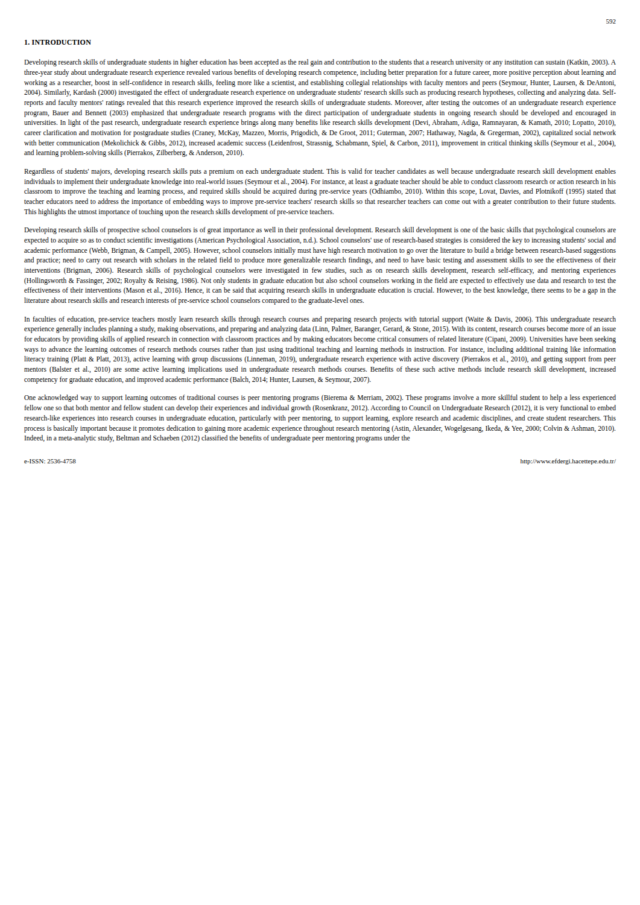592
1. INTRODUCTION
Developing research skills of undergraduate students in higher education has been accepted as the real gain and contribution to the students that a research university or any institution can sustain (Katkin, 2003). A three-year study about undergraduate research experience revealed various benefits of developing research competence, including better preparation for a future career, more positive perception about learning and working as a researcher, boost in self-confidence in research skills, feeling more like a scientist, and establishing collegial relationships with faculty mentors and peers (Seymour, Hunter, Laursen, & DeAntoni, 2004). Similarly, Kardash (2000) investigated the effect of undergraduate research experience on undergraduate students' research skills such as producing research hypotheses, collecting and analyzing data. Self-reports and faculty mentors' ratings revealed that this research experience improved the research skills of undergraduate students. Moreover, after testing the outcomes of an undergraduate research experience program, Bauer and Bennett (2003) emphasized that undergraduate research programs with the direct participation of undergraduate students in ongoing research should be developed and encouraged in universities. In light of the past research, undergraduate research experience brings along many benefits like research skills development (Devi, Abraham, Adiga, Ramnayaran, & Kamath, 2010; Lopatto, 2010), career clarification and motivation for postgraduate studies (Craney, McKay, Mazzeo, Morris, Prigodich, & De Groot, 2011; Guterman, 2007; Hathaway, Nagda, & Gregerman, 2002), capitalized social network with better communication (Mekolichick & Gibbs, 2012), increased academic success (Leidenfrost, Strassnig, Schabmann, Spiel, & Carbon, 2011), improvement in critical thinking skills (Seymour et al., 2004), and learning problem-solving skills (Pierrakos, Zilberberg, & Anderson, 2010).
Regardless of students' majors, developing research skills puts a premium on each undergraduate student. This is valid for teacher candidates as well because undergraduate research skill development enables individuals to implement their undergraduate knowledge into real-world issues (Seymour et al., 2004). For instance, at least a graduate teacher should be able to conduct classroom research or action research in his classroom to improve the teaching and learning process, and required skills should be acquired during pre-service years (Odhiambo, 2010). Within this scope, Lovat, Davies, and Plotnikoff (1995) stated that teacher educators need to address the importance of embedding ways to improve pre-service teachers' research skills so that researcher teachers can come out with a greater contribution to their future students. This highlights the utmost importance of touching upon the research skills development of pre-service teachers.
Developing research skills of prospective school counselors is of great importance as well in their professional development. Research skill development is one of the basic skills that psychological counselors are expected to acquire so as to conduct scientific investigations (American Psychological Association, n.d.). School counselors' use of research-based strategies is considered the key to increasing students' social and academic performance (Webb, Brigman, & Campell, 2005). However, school counselors initially must have high research motivation to go over the literature to build a bridge between research-based suggestions and practice; need to carry out research with scholars in the related field to produce more generalizable research findings, and need to have basic testing and assessment skills to see the effectiveness of their interventions (Brigman, 2006). Research skills of psychological counselors were investigated in few studies, such as on research skills development, research self-efficacy, and mentoring experiences (Hollingsworth & Fassinger, 2002; Royalty & Reising, 1986). Not only students in graduate education but also school counselors working in the field are expected to effectively use data and research to test the effectiveness of their interventions (Mason et al., 2016). Hence, it can be said that acquiring research skills in undergraduate education is crucial. However, to the best knowledge, there seems to be a gap in the literature about research skills and research interests of pre-service school counselors compared to the graduate-level ones.
In faculties of education, pre-service teachers mostly learn research skills through research courses and preparing research projects with tutorial support (Waite & Davis, 2006). This undergraduate research experience generally includes planning a study, making observations, and preparing and analyzing data (Linn, Palmer, Baranger, Gerard, & Stone, 2015). With its content, research courses become more of an issue for educators by providing skills of applied research in connection with classroom practices and by making educators become critical consumers of related literature (Cipani, 2009). Universities have been seeking ways to advance the learning outcomes of research methods courses rather than just using traditional teaching and learning methods in instruction. For instance, including additional training like information literacy training (Platt & Platt, 2013), active learning with group discussions (Linneman, 2019), undergraduate research experience with active discovery (Pierrakos et al., 2010), and getting support from peer mentors (Balster et al., 2010) are some active learning implications used in undergraduate research methods courses. Benefits of these such active methods include research skill development, increased competency for graduate education, and improved academic performance (Balch, 2014; Hunter, Laursen, & Seymour, 2007).
One acknowledged way to support learning outcomes of traditional courses is peer mentoring programs (Bierema & Merriam, 2002). These programs involve a more skillful student to help a less experienced fellow one so that both mentor and fellow student can develop their experiences and individual growth (Rosenkranz, 2012). According to Council on Undergraduate Research (2012), it is very functional to embed research-like experiences into research courses in undergraduate education, particularly with peer mentoring, to support learning, explore research and academic disciplines, and create student researchers. This process is basically important because it promotes dedication to gaining more academic experience throughout research mentoring (Astin, Alexander, Wogelgesang, Ikeda, & Yee, 2000; Colvin & Ashman, 2010). Indeed, in a meta-analytic study, Beltman and Schaeben (2012) classified the benefits of undergraduate peer mentoring programs under the
e-ISSN: 2536-4758 http://www.efdergi.hacettepe.edu.tr/